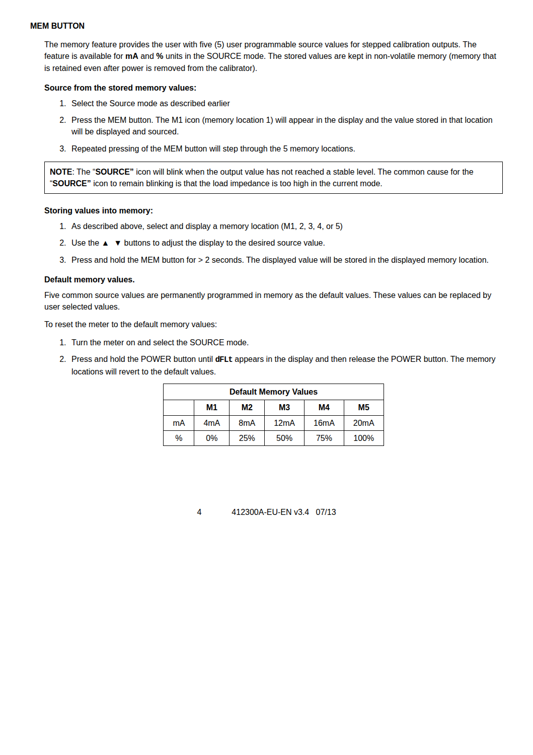MEM BUTTON
The memory feature provides the user with five (5) user programmable source values for stepped calibration outputs. The feature is available for mA and % units in the SOURCE mode. The stored values are kept in non-volatile memory (memory that is retained even after power is removed from the calibrator).
Source from the stored memory values:
Select the Source mode as described earlier
Press the MEM button. The M1 icon (memory location 1) will appear in the display and the value stored in that location will be displayed and sourced.
Repeated pressing of the MEM button will step through the 5 memory locations.
NOTE: The “SOURCE” icon will blink when the output value has not reached a stable level. The common cause for the “SOURCE” icon to remain blinking is that the load impedance is too high in the current mode.
Storing values into memory:
As described above, select and display a memory location (M1, 2, 3, 4, or 5)
Use the ▲ ▼ buttons to adjust the display to the desired source value.
Press and hold the MEM button for > 2 seconds. The displayed value will be stored in the displayed memory location.
Default memory values.
Five common source values are permanently programmed in memory as the default values. These values can be replaced by user selected values.
To reset the meter to the default memory values:
Turn the meter on and select the SOURCE mode.
Press and hold the POWER button until dFLt appears in the display and then release the POWER button. The memory locations will revert to the default values.
Default Memory Values
| | M1 | M2 | M3 | M4 | M5 |
| --- | --- | --- | --- | --- | --- |
| mA | 4mA | 8mA | 12mA | 16mA | 20mA |
| % | 0% | 25% | 50% | 75% | 100% |
4412300A-EU-EN v3.4 07/13